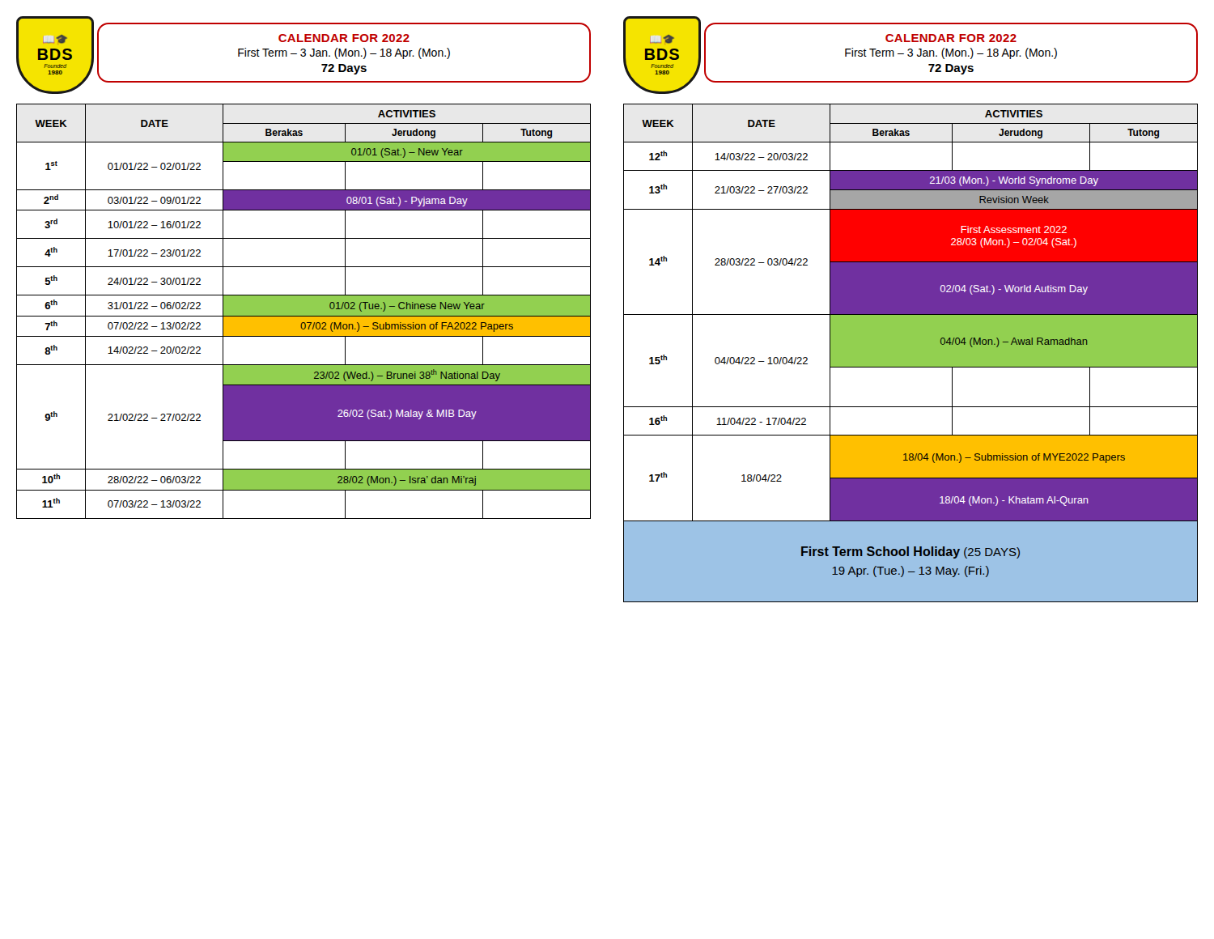📖🎓
BDS
Founded
1980
CALENDAR FOR 2022
First Term – 3 Jan. (Mon.) – 18 Apr. (Mon.)
72 Days
| WEEK | DATE | ACTIVITIES |
| --- | --- | --- |
| Berakas | Jerudong | Tutong |
| 1 st | 01/01/22 – 02/01/22 | 01/01 (Sat.) – New Year |
| 2 nd | 03/01/22 – 09/01/22 | 08/01 (Sat.) - Pyjama Day |
| 3 rd | 10/01/22 – 16/01/22 | | | |
| 4 th | 17/01/22 – 23/01/22 | | | |
| 5 th | 24/01/22 – 30/01/22 | | | |
| 6 th | 31/01/22 – 06/02/22 | 01/02 (Tue.) – Chinese New Year |
| 7 th | 07/02/22 – 13/02/22 | 07/02 (Mon.) – Submission of FA2022 Papers |
| 8 th | 14/02/22 – 20/02/22 | | | |
| 9 th | 21/02/22 – 27/02/22 | 23/02 (Wed.) – Brunei 38 th National Day |
| 26/02 (Sat.) Malay & MIB Day |
| 10 th | 28/02/22 – 06/03/22 | 28/02 (Mon.) – Isra’ dan Mi’raj |
| 11 th | 07/03/22 – 13/03/22 | | | |
📖🎓
BDS
Founded
1980
CALENDAR FOR 2022
First Term – 3 Jan. (Mon.) – 18 Apr. (Mon.)
72 Days
| WEEK | DATE | ACTIVITIES |
| --- | --- | --- |
| Berakas | Jerudong | Tutong |
| 12 th | 14/03/22 – 20/03/22 | | | |
| 13 th | 21/03/22 – 27/03/22 | 21/03 (Mon.) - World Syndrome Day |
| Revision Week |
| 14 th | 28/03/22 – 03/04/22 | First Assessment 2022 28/03 (Mon.) – 02/04 (Sat.) |
| 02/04 (Sat.) - World Autism Day |
| 15 th | 04/04/22 – 10/04/22 | 04/04 (Mon.) – Awal Ramadhan |
| 16 th | 11/04/22 - 17/04/22 | | | |
| 17 th | 18/04/22 | 18/04 (Mon.) – Submission of MYE2022 Papers |
| 18/04 (Mon.) - Khatam Al-Quran |
| First Term School Holiday (25 DAYS) 19 Apr. (Tue.) – 13 May. (Fri.) |